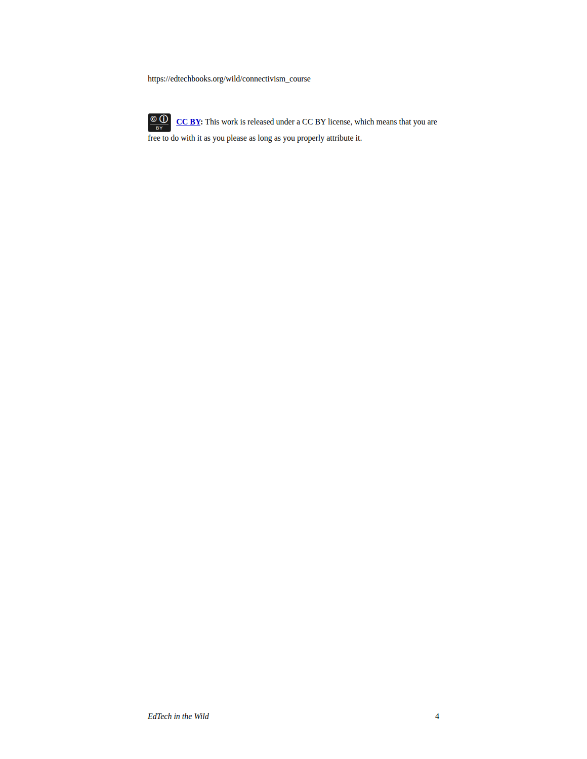https://edtechbooks.org/wild/connectivism_course
© ⓘ BY CC BY: This work is released under a CC BY license, which means that you are free to do with it as you please as long as you properly attribute it.
EdTech in the Wild 4